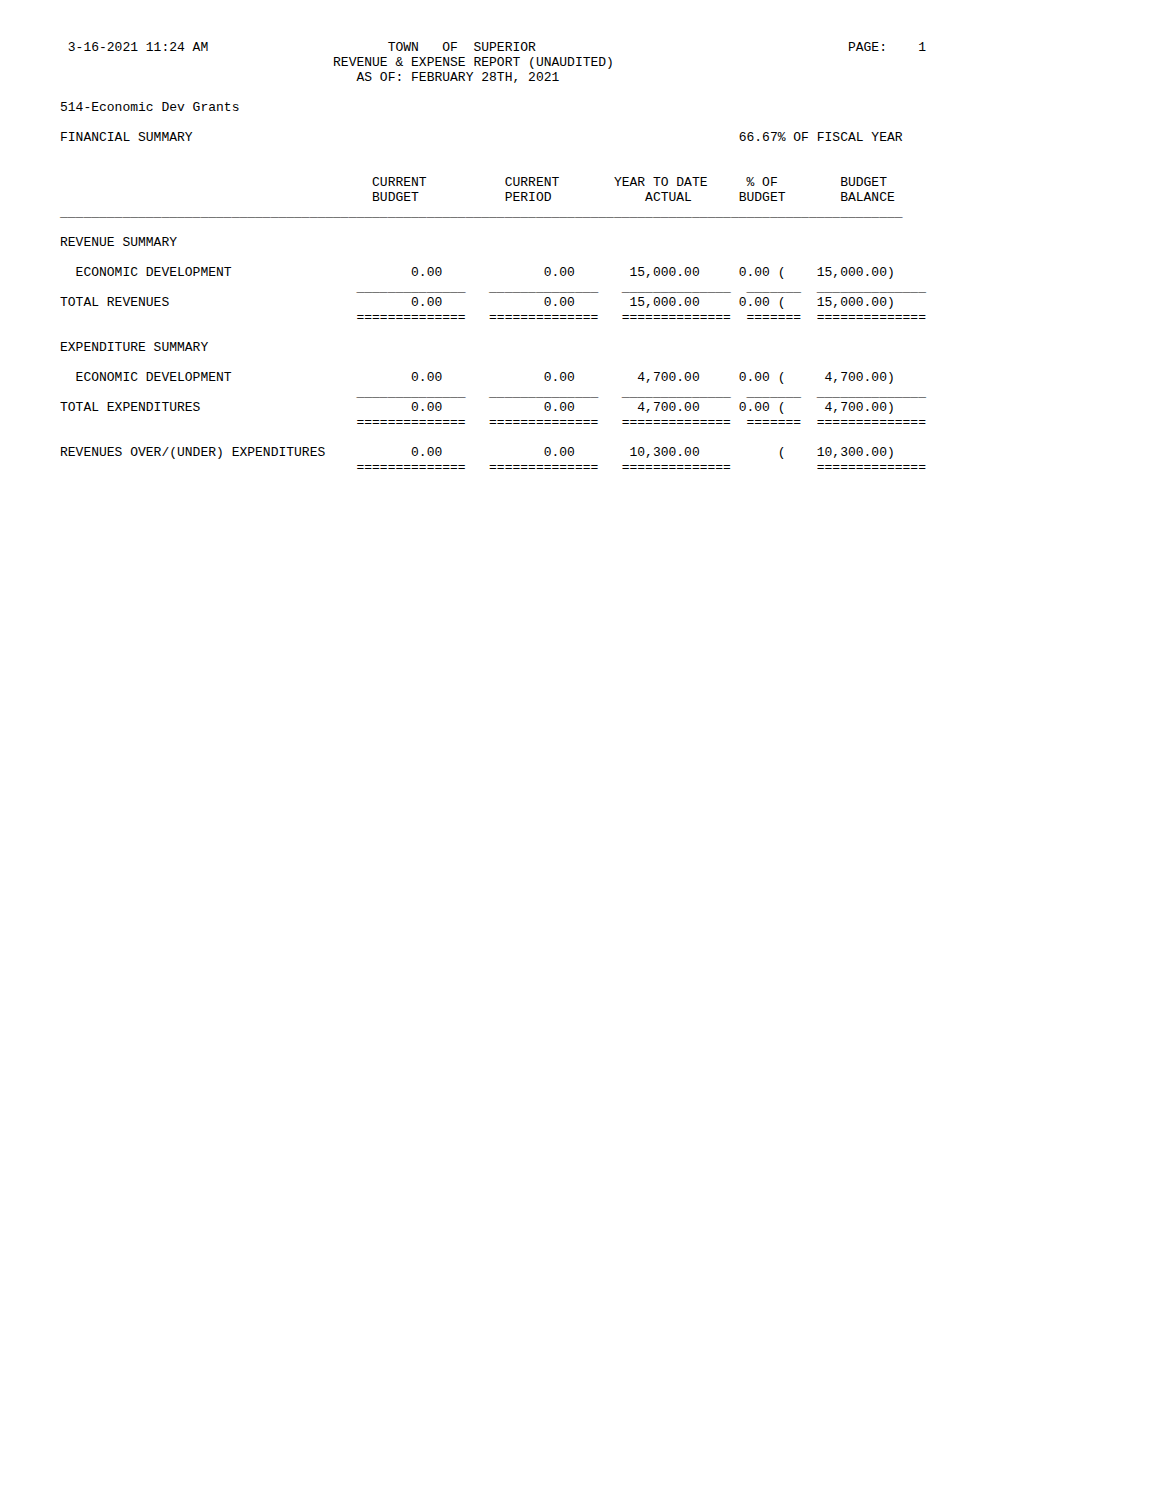3-16-2021 11:24 AM                       TOWN   OF  SUPERIOR                                        PAGE:    1
                                   REVENUE & EXPENSE REPORT (UNAUDITED)
                                      AS OF: FEBRUARY 28TH, 2021

514-Economic Dev Grants

FINANCIAL SUMMARY                                                                      66.67% OF FISCAL YEAR


                                        CURRENT          CURRENT       YEAR TO DATE     % OF        BUDGET
                                        BUDGET           PERIOD            ACTUAL      BUDGET       BALANCE
____________________________________________________________________________________________________________

REVENUE SUMMARY

  ECONOMIC DEVELOPMENT                       0.00             0.00       15,000.00     0.00 (    15,000.00)
                                      ______________   ______________   ______________  _______  ______________
TOTAL REVENUES                               0.00             0.00       15,000.00     0.00 (    15,000.00)
                                      ==============   ==============   ==============  =======  ==============

EXPENDITURE SUMMARY

  ECONOMIC DEVELOPMENT                       0.00             0.00        4,700.00     0.00 (     4,700.00)
                                      ______________   ______________   ______________  _______  ______________
TOTAL EXPENDITURES                           0.00             0.00        4,700.00     0.00 (     4,700.00)
                                      ==============   ==============   ==============  =======  ==============

REVENUES OVER/(UNDER) EXPENDITURES           0.00             0.00       10,300.00          (    10,300.00)
                                      ==============   ==============   ==============           ==============